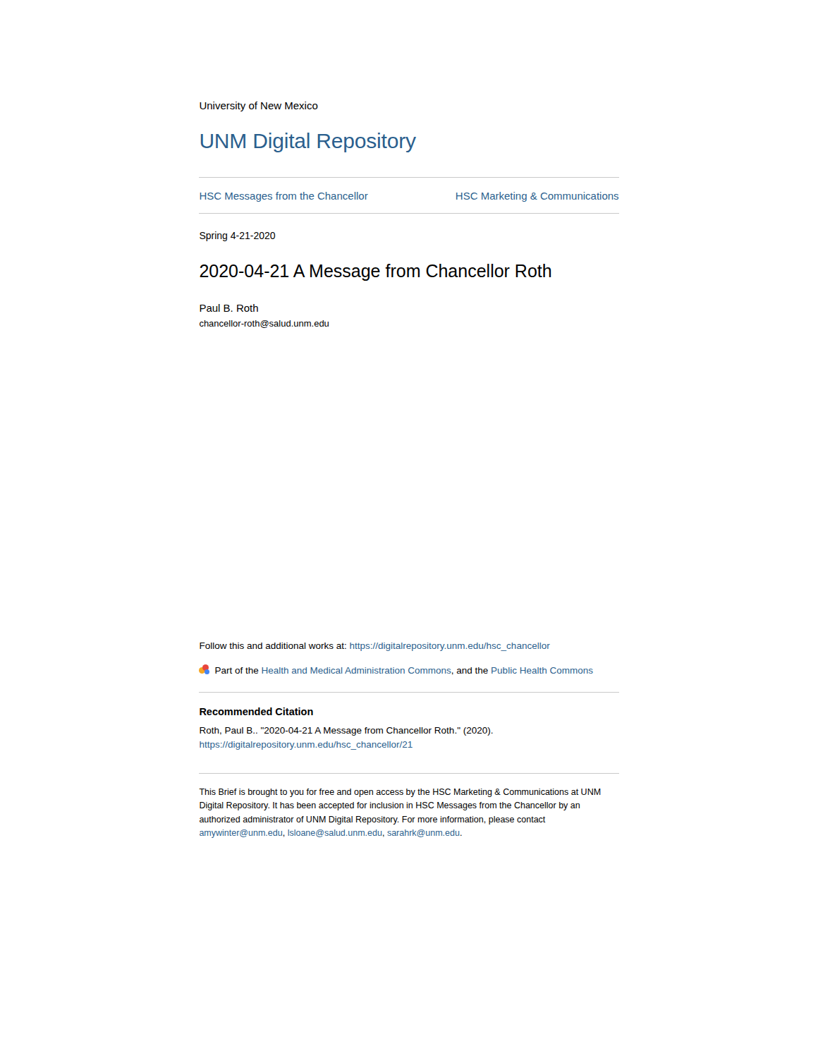University of New Mexico
UNM Digital Repository
HSC Messages from the Chancellor
HSC Marketing & Communications
Spring 4-21-2020
2020-04-21 A Message from Chancellor Roth
Paul B. Roth
chancellor-roth@salud.unm.edu
Follow this and additional works at: https://digitalrepository.unm.edu/hsc_chancellor
Part of the Health and Medical Administration Commons, and the Public Health Commons
Recommended Citation
Roth, Paul B.. "2020-04-21 A Message from Chancellor Roth." (2020). https://digitalrepository.unm.edu/hsc_chancellor/21
This Brief is brought to you for free and open access by the HSC Marketing & Communications at UNM Digital Repository. It has been accepted for inclusion in HSC Messages from the Chancellor by an authorized administrator of UNM Digital Repository. For more information, please contact amywinter@unm.edu, lsloane@salud.unm.edu, sarahrk@unm.edu.